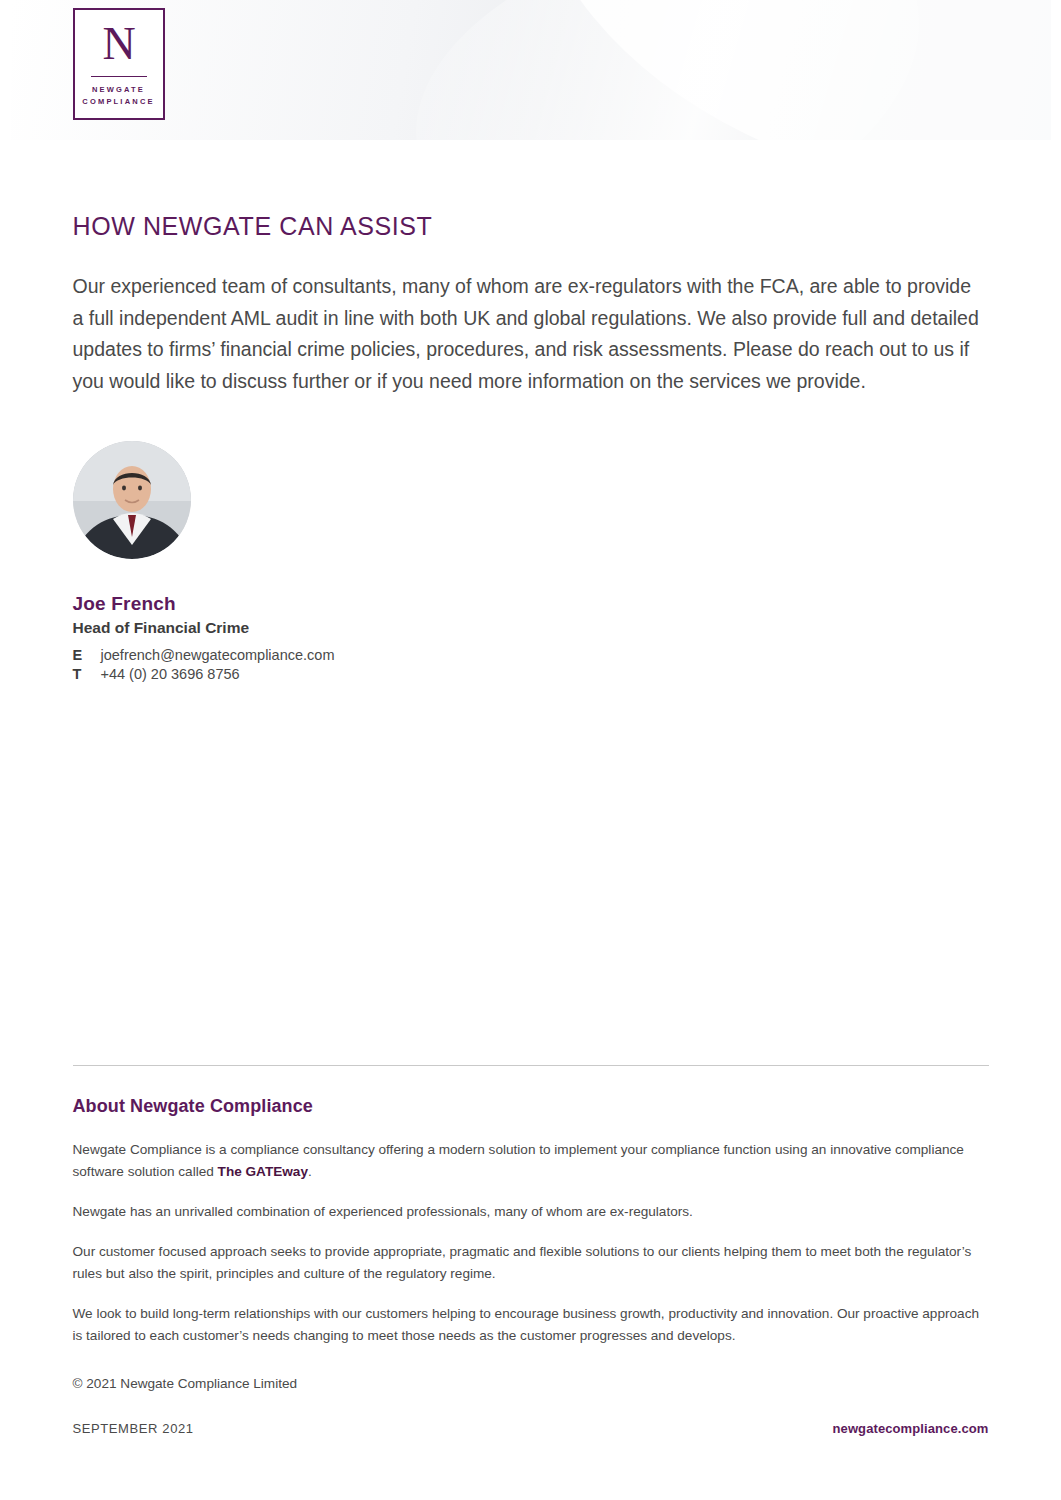N
NEWGATE
COMPLIANCE
How Newgate can assist
Our experienced team of consultants, many of whom are ex-regulators with the FCA, are able to provide a full independent AML audit in line with both UK and global regulations. We also provide full and detailed updates to firms’ financial crime policies, procedures, and risk assessments. Please do reach out to us if you would like to discuss further or if you need more information on the services we provide.
Joe French
Head of Financial Crime
Ejoefrench@newgatecompliance.com
T+44 (0) 20 3696 8756
About Newgate Compliance
Newgate Compliance is a compliance consultancy offering a modern solution to implement your compliance function using an innovative compliance software solution called The GATEway.
Newgate has an unrivalled combination of experienced professionals, many of whom are ex-regulators.
Our customer focused approach seeks to provide appropriate, pragmatic and flexible solutions to our clients helping them to meet both the regulator’s rules but also the spirit, principles and culture of the regulatory regime.
We look to build long-term relationships with our customers helping to encourage business growth, productivity and innovation. Our proactive approach is tailored to each customer’s needs changing to meet those needs as the customer progresses and develops.
© 2021 Newgate Compliance Limited
SEPTEMBER 2021 newgatecompliance.com